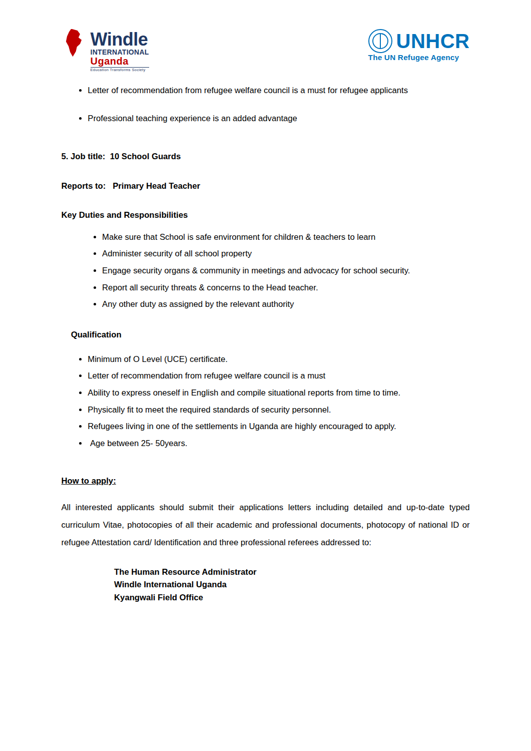Windle
INTERNATIONAL
Uganda
Education Transforms Society
UNHCR
The UN Refugee Agency
Letter of recommendation from refugee welfare council is a must for refugee applicants
Professional teaching experience is an added advantage
5. Job title: 10 School Guards
Reports to: Primary Head Teacher
Key Duties and Responsibilities
Make sure that School is safe environment for children & teachers to learn
Administer security of all school property
Engage security organs & community in meetings and advocacy for school security.
Report all security threats & concerns to the Head teacher.
Any other duty as assigned by the relevant authority
Qualification
Minimum of O Level (UCE) certificate.
Letter of recommendation from refugee welfare council is a must
Ability to express oneself in English and compile situational reports from time to time.
Physically fit to meet the required standards of security personnel.
Refugees living in one of the settlements in Uganda are highly encouraged to apply.
Age between 25- 50years.
How to apply:
All interested applicants should submit their applications letters including detailed and up-to-date typed curriculum Vitae, photocopies of all their academic and professional documents, photocopy of national ID or refugee Attestation card/ Identification and three professional referees addressed to:
The Human Resource Administrator
Windle International Uganda
Kyangwali Field Office